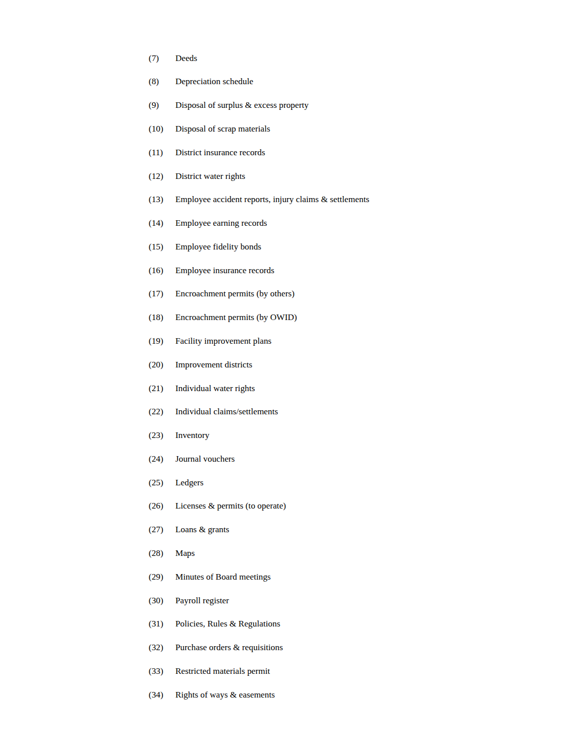(7) Deeds
(8) Depreciation schedule
(9) Disposal of surplus & excess property
(10) Disposal of scrap materials
(11) District insurance records
(12) District water rights
(13) Employee accident reports, injury claims & settlements
(14) Employee earning records
(15) Employee fidelity bonds
(16) Employee insurance records
(17) Encroachment permits (by others)
(18) Encroachment permits (by OWID)
(19) Facility improvement plans
(20) Improvement districts
(21) Individual water rights
(22) Individual claims/settlements
(23) Inventory
(24) Journal vouchers
(25) Ledgers
(26) Licenses & permits (to operate)
(27) Loans & grants
(28) Maps
(29) Minutes of Board meetings
(30) Payroll register
(31) Policies, Rules & Regulations
(32) Purchase orders & requisitions
(33) Restricted materials permit
(34) Rights of ways & easements